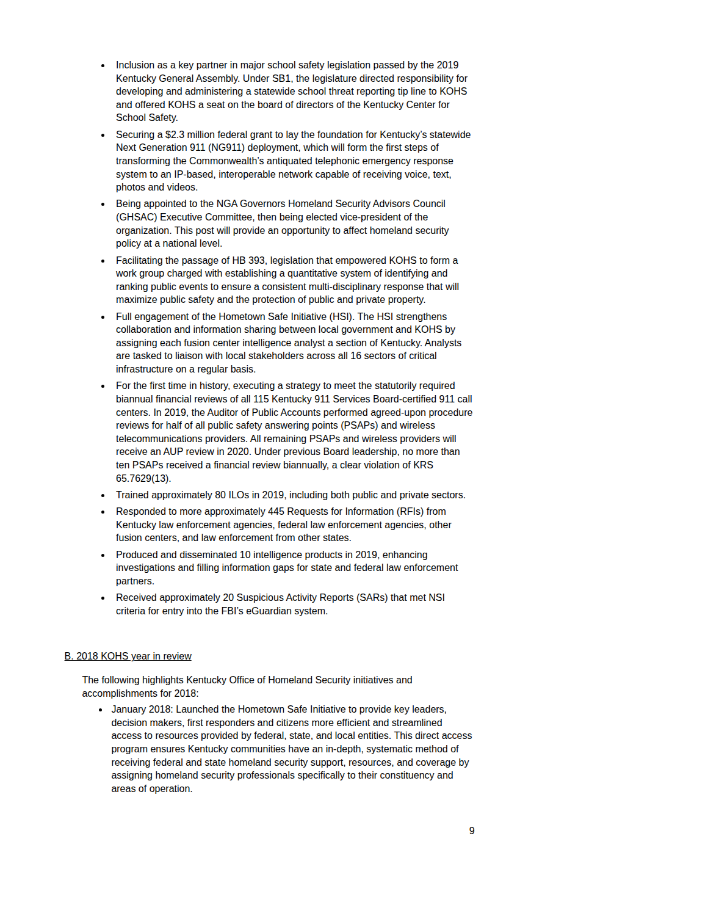Inclusion as a key partner in major school safety legislation passed by the 2019 Kentucky General Assembly. Under SB1, the legislature directed responsibility for developing and administering a statewide school threat reporting tip line to KOHS and offered KOHS a seat on the board of directors of the Kentucky Center for School Safety.
Securing a $2.3 million federal grant to lay the foundation for Kentucky’s statewide Next Generation 911 (NG911) deployment, which will form the first steps of transforming the Commonwealth’s antiquated telephonic emergency response system to an IP-based, interoperable network capable of receiving voice, text, photos and videos.
Being appointed to the NGA Governors Homeland Security Advisors Council (GHSAC) Executive Committee, then being elected vice-president of the organization. This post will provide an opportunity to affect homeland security policy at a national level.
Facilitating the passage of HB 393, legislation that empowered KOHS to form a work group charged with establishing a quantitative system of identifying and ranking public events to ensure a consistent multi-disciplinary response that will maximize public safety and the protection of public and private property.
Full engagement of the Hometown Safe Initiative (HSI). The HSI strengthens collaboration and information sharing between local government and KOHS by assigning each fusion center intelligence analyst a section of Kentucky. Analysts are tasked to liaison with local stakeholders across all 16 sectors of critical infrastructure on a regular basis.
For the first time in history, executing a strategy to meet the statutorily required biannual financial reviews of all 115 Kentucky 911 Services Board-certified 911 call centers. In 2019, the Auditor of Public Accounts performed agreed-upon procedure reviews for half of all public safety answering points (PSAPs) and wireless telecommunications providers. All remaining PSAPs and wireless providers will receive an AUP review in 2020. Under previous Board leadership, no more than ten PSAPs received a financial review biannually, a clear violation of KRS 65.7629(13).
Trained approximately 80 ILOs in 2019, including both public and private sectors.
Responded to more approximately 445 Requests for Information (RFIs) from Kentucky law enforcement agencies, federal law enforcement agencies, other fusion centers, and law enforcement from other states.
Produced and disseminated 10 intelligence products in 2019, enhancing investigations and filling information gaps for state and federal law enforcement partners.
Received approximately 20 Suspicious Activity Reports (SARs) that met NSI criteria for entry into the FBI’s eGuardian system.
B. 2018 KOHS year in review
The following highlights Kentucky Office of Homeland Security initiatives and accomplishments for 2018:
January 2018: Launched the Hometown Safe Initiative to provide key leaders, decision makers, first responders and citizens more efficient and streamlined access to resources provided by federal, state, and local entities. This direct access program ensures Kentucky communities have an in-depth, systematic method of receiving federal and state homeland security support, resources, and coverage by assigning homeland security professionals specifically to their constituency and areas of operation.
9